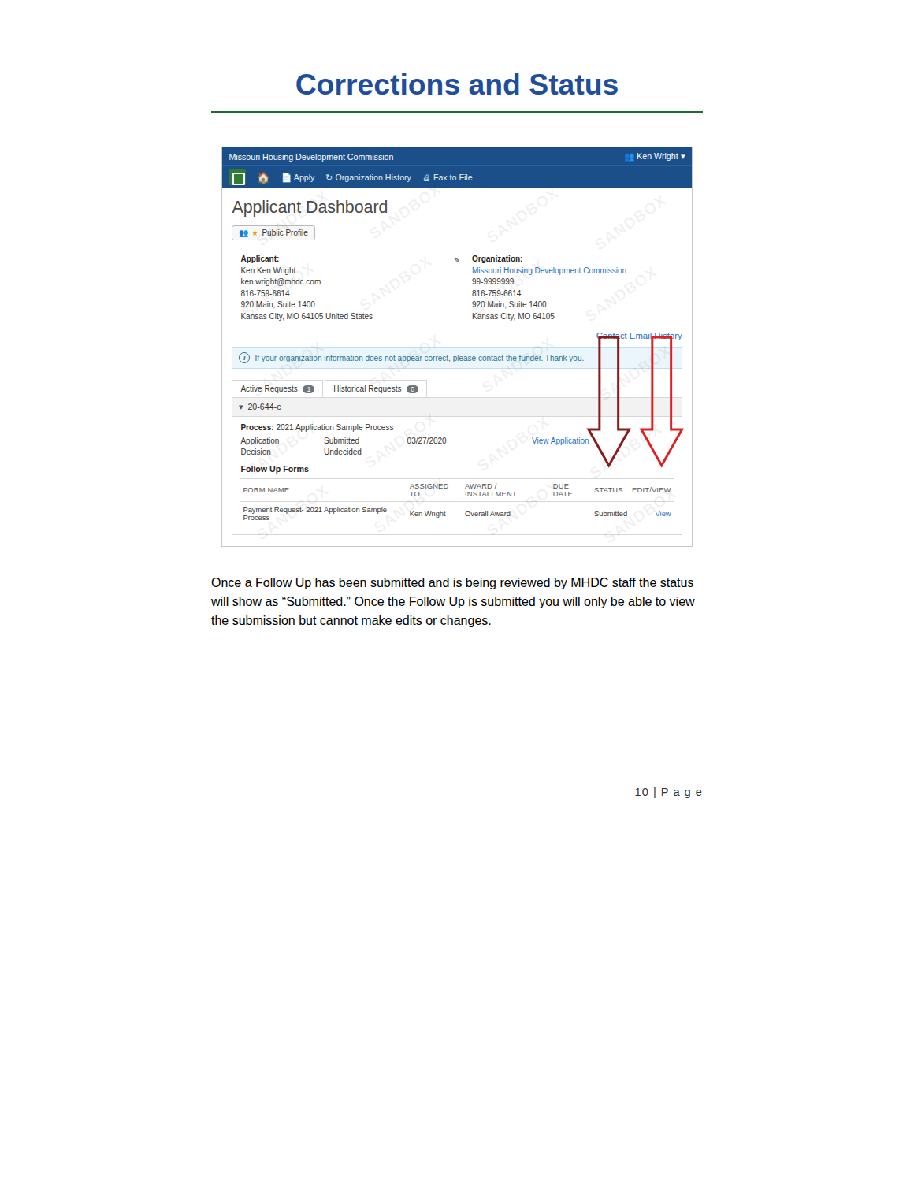Corrections and Status
Missouri Housing Development Commission 👥 Ken Wright ▾
🏠 📄 Apply ↻ Organization History 🖨 Fax to File
SANDBOX SANDBOX SANDBOX SANDBOX SANDBOX SANDBOX SANDBOX SANDBOX SANDBOX SANDBOX SANDBOX SANDBOX SANDBOX SANDBOX SANDBOX SANDBOX SANDBOX SANDBOX SANDBOX SANDBOX
Applicant Dashboard
👥★Public Profile
Applicant:
Ken Ken Wright
ken.wright@mhdc.com
816-759-6614
920 Main, Suite 1400
Kansas City, MO 64105 United States
✎
Organization:
Missouri Housing Development Commission
99-9999999
816-759-6614
920 Main, Suite 1400
Kansas City, MO 64105
Contact Email History
i If your organization information does not appear correct, please contact the funder. Thank you.
Active Requests 1
Historical Requests 0
▾20-644-c
Process: 2021 Application Sample Process
Application
Submitted
03/27/2020
View Application
Decision
Undecided
Follow Up Forms
| FORM NAME | ASSIGNED TO | AWARD / INSTALLMENT | DUE DATE | STATUS | EDIT/VIEW |
| --- | --- | --- | --- | --- | --- |
| Payment Request- 2021 Application Sample Process | Ken Wright | Overall Award | | Submitted | View |
Once a Follow Up has been submitted and is being reviewed by MHDC staff the status will show as “Submitted.” Once the Follow Up is submitted you will only be able to view the submission but cannot make edits or changes.
10 | P a g e